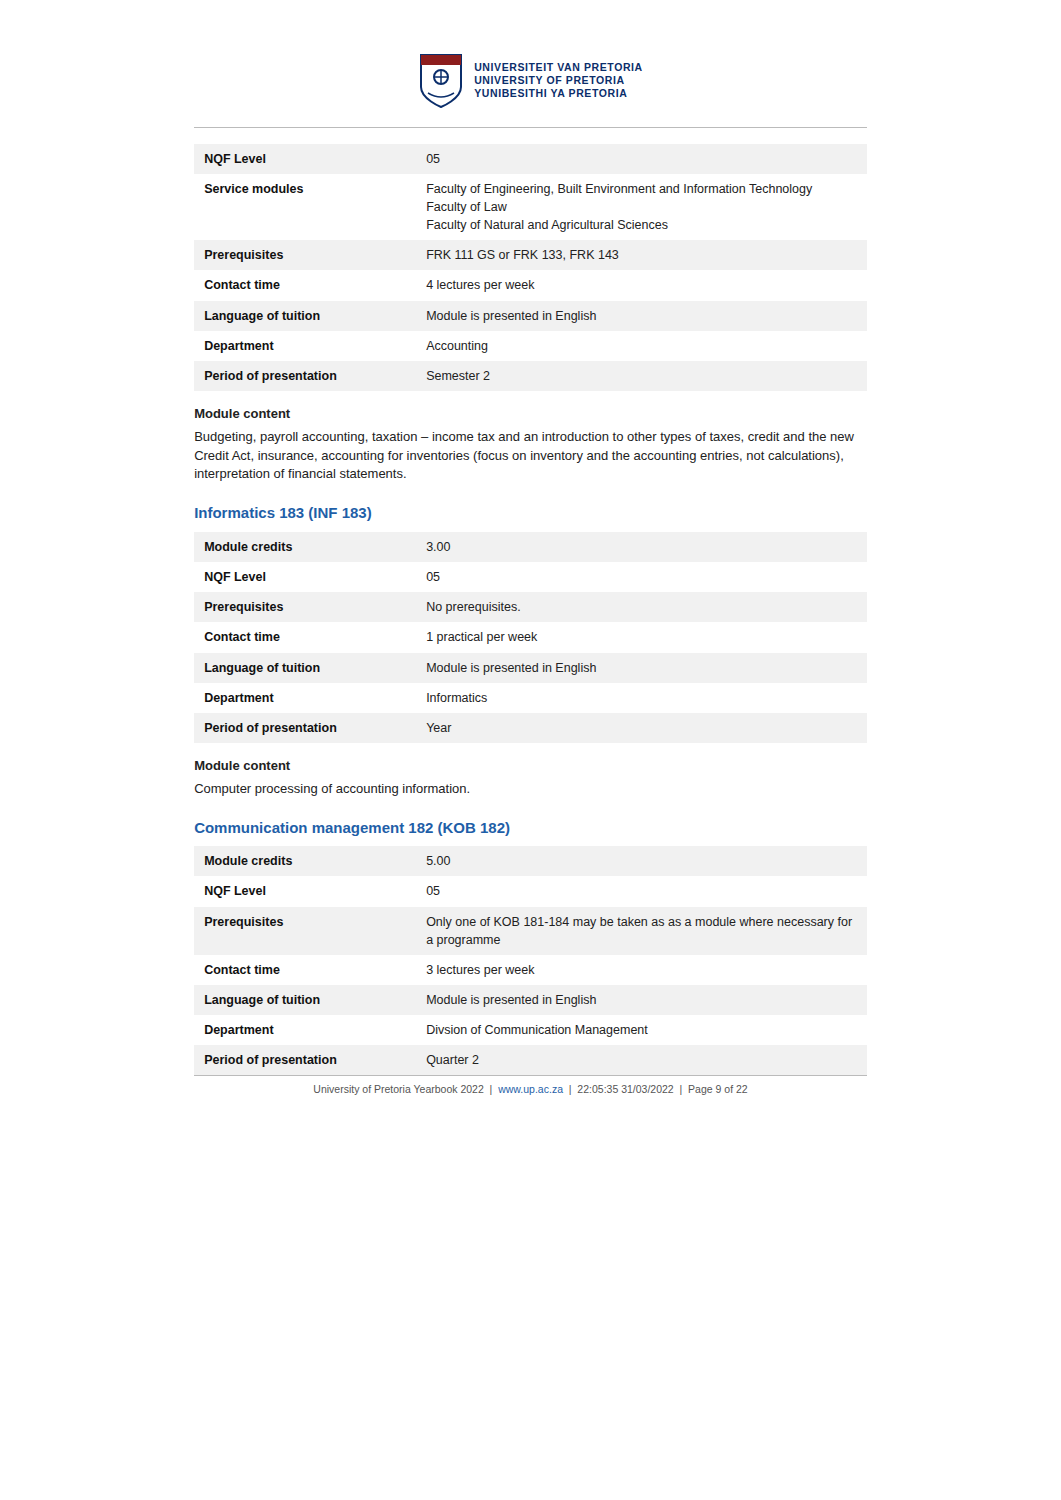Universiteit van Pretoria University of Pretoria Yunibesithi ya Pretoria
| NQF Level | 05 |
| Service modules | Faculty of Engineering, Built Environment and Information Technology Faculty of Law Faculty of Natural and Agricultural Sciences |
| Prerequisites | FRK 111 GS or FRK 133, FRK 143 |
| Contact time | 4 lectures per week |
| Language of tuition | Module is presented in English |
| Department | Accounting |
| Period of presentation | Semester 2 |
Module content
Budgeting, payroll accounting, taxation – income tax and an introduction to other types of taxes, credit and the new Credit Act, insurance, accounting for inventories (focus on inventory and the accounting entries, not calculations), interpretation of financial statements.
Informatics 183 (INF 183)
| Module credits | 3.00 |
| NQF Level | 05 |
| Prerequisites | No prerequisites. |
| Contact time | 1 practical per week |
| Language of tuition | Module is presented in English |
| Department | Informatics |
| Period of presentation | Year |
Module content
Computer processing of accounting information.
Communication management 182 (KOB 182)
| Module credits | 5.00 |
| NQF Level | 05 |
| Prerequisites | Only one of KOB 181-184 may be taken as as a module where necessary for a programme |
| Contact time | 3 lectures per week |
| Language of tuition | Module is presented in English |
| Department | Divsion of Communication Management |
| Period of presentation | Quarter 2 |
University of Pretoria Yearbook 2022 | www.up.ac.za | 22:05:35 31/03/2022 | Page 9 of 22